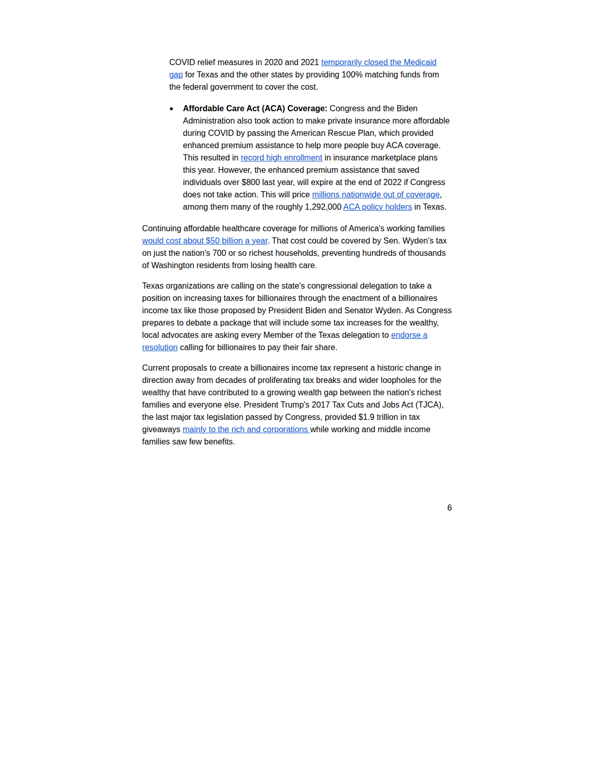COVID relief measures in 2020 and 2021 temporarily closed the Medicaid gap for Texas and the other states by providing 100% matching funds from the federal government to cover the cost.
Affordable Care Act (ACA) Coverage: Congress and the Biden Administration also took action to make private insurance more affordable during COVID by passing the American Rescue Plan, which provided enhanced premium assistance to help more people buy ACA coverage. This resulted in record high enrollment in insurance marketplace plans this year. However, the enhanced premium assistance that saved individuals over $800 last year, will expire at the end of 2022 if Congress does not take action. This will price millions nationwide out of coverage, among them many of the roughly 1,292,000 ACA policy holders in Texas.
Continuing affordable healthcare coverage for millions of America's working families would cost about $50 billion a year. That cost could be covered by Sen. Wyden's tax on just the nation's 700 or so richest households, preventing hundreds of thousands of Washington residents from losing health care.
Texas organizations are calling on the state's congressional delegation to take a position on increasing taxes for billionaires through the enactment of a billionaires income tax like those proposed by President Biden and Senator Wyden. As Congress prepares to debate a package that will include some tax increases for the wealthy, local advocates are asking every Member of the Texas delegation to endorse a resolution calling for billionaires to pay their fair share.
Current proposals to create a billionaires income tax represent a historic change in direction away from decades of proliferating tax breaks and wider loopholes for the wealthy that have contributed to a growing wealth gap between the nation's richest families and everyone else. President Trump's 2017 Tax Cuts and Jobs Act (TJCA), the last major tax legislation passed by Congress, provided $1.9 trillion in tax giveaways mainly to the rich and corporations while working and middle income families saw few benefits.
6